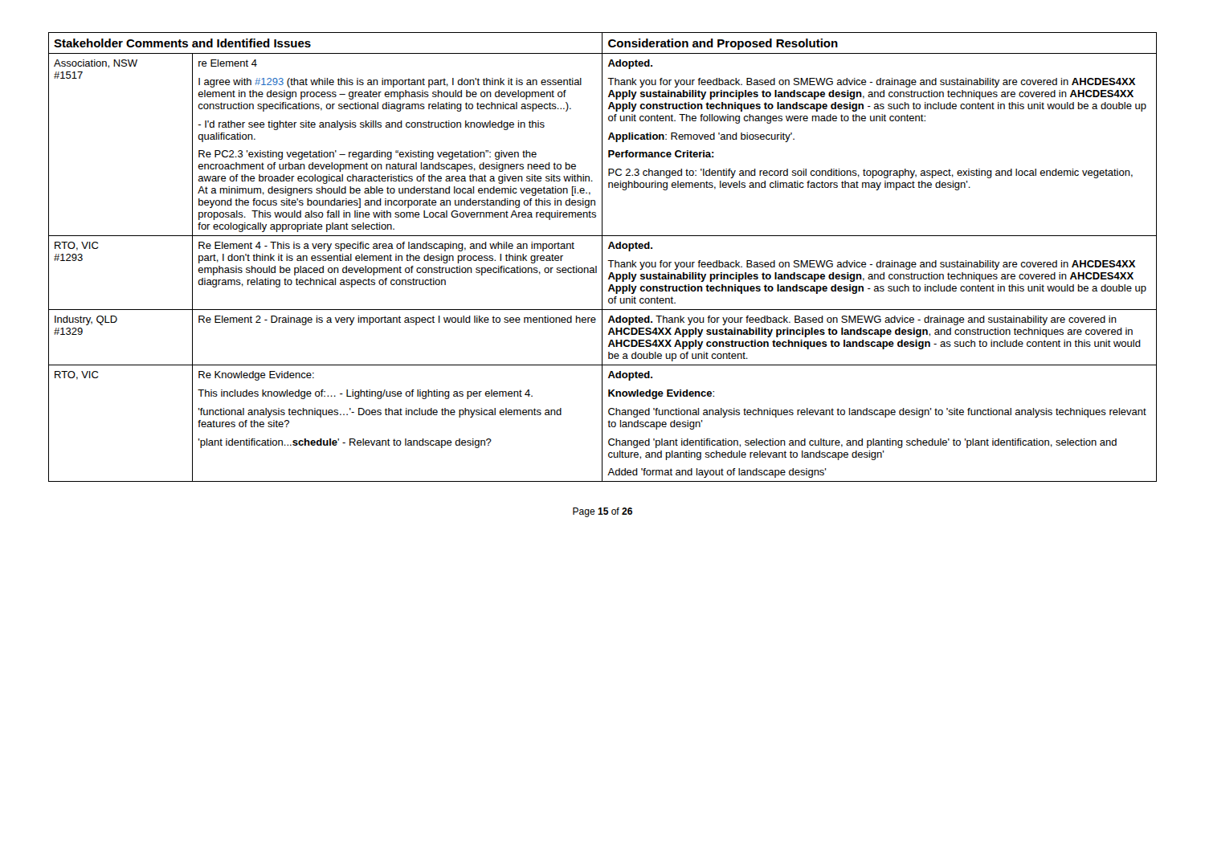| Stakeholder Comments and Identified Issues | Consideration and Proposed Resolution |
| --- | --- |
| Association, NSW #1517 | re Element 4 I agree with #1293 (that while this is an important part, I don't think it is an essential element in the design process – greater emphasis should be on development of construction specifications, or sectional diagrams relating to technical aspects...). - I'd rather see tighter site analysis skills and construction knowledge in this qualification. Re PC2.3 'existing vegetation' – regarding “existing vegetation”: given the encroachment of urban development on natural landscapes, designers need to be aware of the broader ecological characteristics of the area that a given site sits within. At a minimum, designers should be able to understand local endemic vegetation [i.e., beyond the focus site's boundaries] and incorporate an understanding of this in design proposals. This would also fall in line with some Local Government Area requirements for ecologically appropriate plant selection. | Adopted. Thank you for your feedback. Based on SMEWG advice - drainage and sustainability are covered in AHCDES4XX Apply sustainability principles to landscape design , and construction techniques are covered in AHCDES4XX Apply construction techniques to landscape design - as such to include content in this unit would be a double up of unit content. The following changes were made to the unit content: Application : Removed 'and biosecurity'. Performance Criteria: PC 2.3 changed to: 'Identify and record soil conditions, topography, aspect, existing and local endemic vegetation, neighbouring elements, levels and climatic factors that may impact the design'. |
| RTO, VIC #1293 | Re Element 4 - This is a very specific area of landscaping, and while an important part, I don't think it is an essential element in the design process. I think greater emphasis should be placed on development of construction specifications, or sectional diagrams, relating to technical aspects of construction | Adopted. Thank you for your feedback. Based on SMEWG advice - drainage and sustainability are covered in AHCDES4XX Apply sustainability principles to landscape design , and construction techniques are covered in AHCDES4XX Apply construction techniques to landscape design - as such to include content in this unit would be a double up of unit content. |
| Industry, QLD #1329 | Re Element 2 - Drainage is a very important aspect I would like to see mentioned here | Adopted. Thank you for your feedback. Based on SMEWG advice - drainage and sustainability are covered in AHCDES4XX Apply sustainability principles to landscape design , and construction techniques are covered in AHCDES4XX Apply construction techniques to landscape design - as such to include content in this unit would be a double up of unit content. |
| RTO, VIC | Re Knowledge Evidence: This includes knowledge of:… - Lighting/use of lighting as per element 4. 'functional analysis techniques…'- Does that include the physical elements and features of the site? 'plant identification... schedule ' - Relevant to landscape design? | Adopted. Knowledge Evidence : Changed 'functional analysis techniques relevant to landscape design' to 'site functional analysis techniques relevant to landscape design' Changed 'plant identification, selection and culture, and planting schedule' to 'plant identification, selection and culture, and planting schedule relevant to landscape design' Added 'format and layout of landscape designs' |
Page 15 of 26